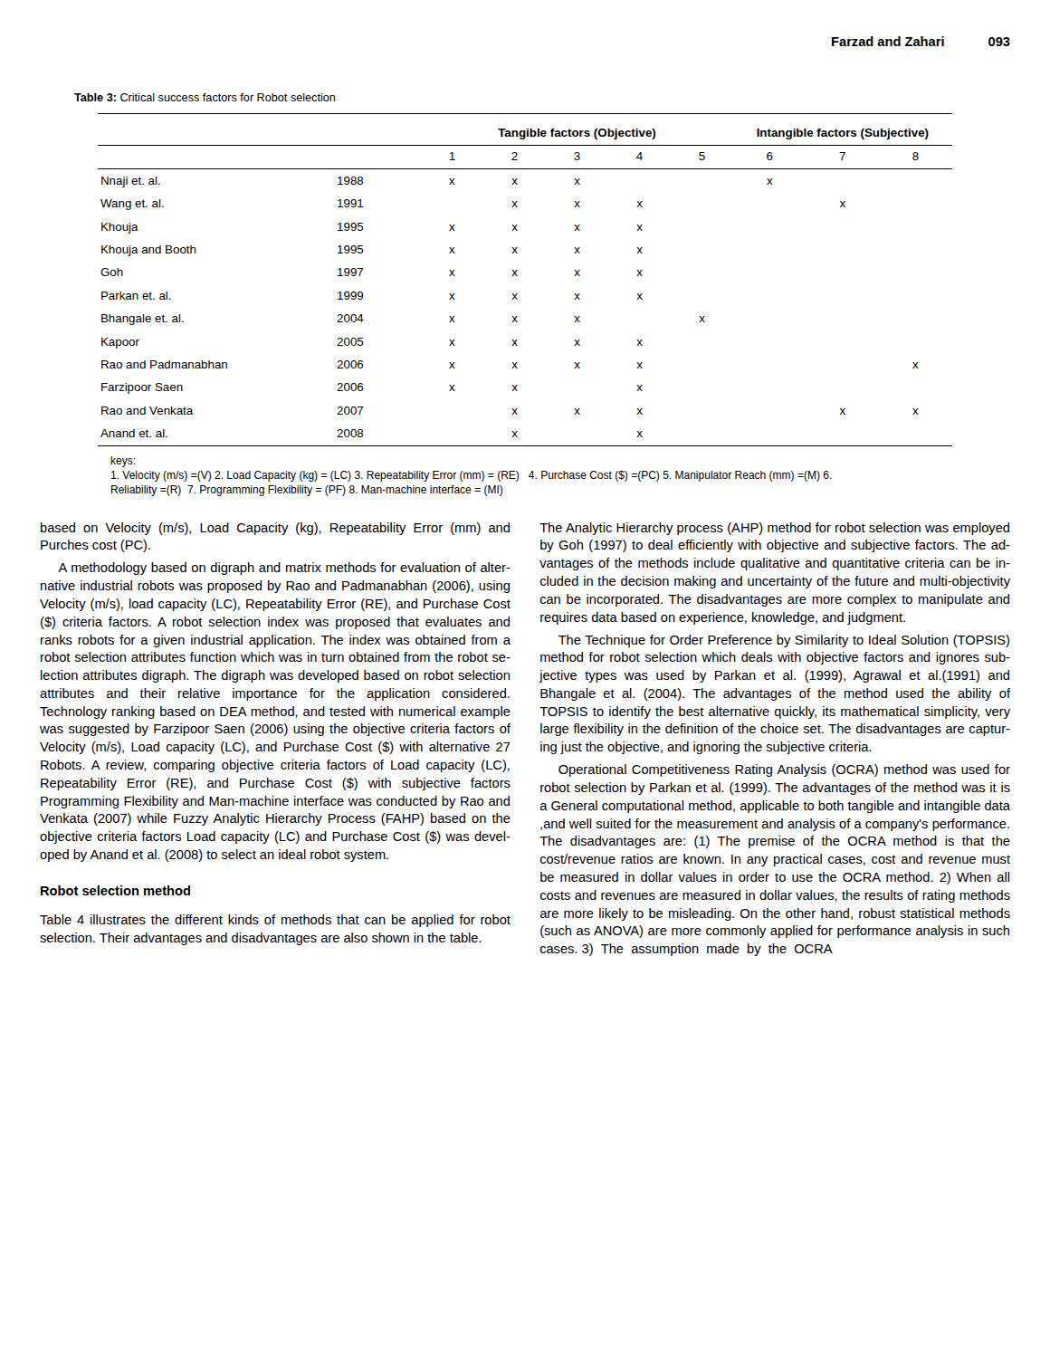Farzad and Zahari 093
Table 3: Critical success factors for Robot selection
| | | Tangible factors (Objective) | Intangible factors (Subjective) |
| --- | --- | --- | --- |
| | | 1 | 2 | 3 | 4 | 5 | 6 | 7 | 8 |
| Nnaji et. al. | 1988 | x | x | x | | | x | | |
| Wang et. al. | 1991 | | x | x | x | | | x | |
| Khouja | 1995 | x | x | x | x | | | | |
| Khouja and Booth | 1995 | x | x | x | x | | | | |
| Goh | 1997 | x | x | x | x | | | | |
| Parkan et. al. | 1999 | x | x | x | x | | | | |
| Bhangale et. al. | 2004 | x | x | x | | x | | | |
| Kapoor | 2005 | x | x | x | x | | | | |
| Rao and Padmanabhan | 2006 | x | x | x | x | | | | x |
| Farzipoor Saen | 2006 | x | x | | x | | | | |
| Rao and Venkata | 2007 | | x | x | x | | | x | x |
| Anand et. al. | 2008 | | x | | x | | | | |
keys: 1. Velocity (m/s) =(V) 2. Load Capacity (kg) = (LC) 3. Repeatability Error (mm) = (RE) 4. Purchase Cost ($) =(PC) 5. Manipulator Reach (mm) =(M) 6. Reliability =(R) 7. Programming Flexibility = (PF) 8. Man-machine interface = (MI)
based on Velocity (m/s), Load Capacity (kg), Repeatability Error (mm) and Purches cost (PC).
A methodology based on digraph and matrix methods for evaluation of alternative industrial robots was proposed by Rao and Padmanabhan (2006), using Velocity (m/s), load capacity (LC), Repeatability Error (RE), and Purchase Cost ($) criteria factors. A robot selection index was proposed that evaluates and ranks robots for a given industrial application. The index was obtained from a robot selection attributes function which was in turn obtained from the robot selection attributes digraph. The digraph was developed based on robot selection attributes and their relative importance for the application considered. Technology ranking based on DEA method, and tested with numerical example was suggested by Farzipoor Saen (2006) using the objective criteria factors of Velocity (m/s), Load capacity (LC), and Purchase Cost ($) with alternative 27 Robots. A review, comparing objective criteria factors of Load capacity (LC), Repeatability Error (RE), and Purchase Cost ($) with subjective factors Programming Flexibility and Man-machine interface was conducted by Rao and Venkata (2007) while Fuzzy Analytic Hierarchy Process (FAHP) based on the objective criteria factors Load capacity (LC) and Purchase Cost ($) was developed by Anand et al. (2008) to select an ideal robot system.
Robot selection method
Table 4 illustrates the different kinds of methods that can be applied for robot selection. Their advantages and disadvantages are also shown in the table.
The Analytic Hierarchy process (AHP) method for robot selection was employed by Goh (1997) to deal efficiently with objective and subjective factors. The advantages of the methods include qualitative and quantitative criteria can be included in the decision making and uncertainty of the future and multi-objectivity can be incorporated. The disadvantages are more complex to manipulate and requires data based on experience, knowledge, and judgment.
The Technique for Order Preference by Similarity to Ideal Solution (TOPSIS) method for robot selection which deals with objective factors and ignores subjective types was used by Parkan et al. (1999), Agrawal et al.(1991) and Bhangale et al. (2004). The advantages of the method used the ability of TOPSIS to identify the best alternative quickly, its mathematical simplicity, very large flexibility in the definition of the choice set. The disadvantages are capturing just the objective, and ignoring the subjective criteria.
Operational Competitiveness Rating Analysis (OCRA) method was used for robot selection by Parkan et al. (1999). The advantages of the method was it is a General computational method, applicable to both tangible and intangible data ,and well suited for the measurement and analysis of a company's performance. The disadvantages are: (1) The premise of the OCRA method is that the cost/revenue ratios are known. In any practical cases, cost and revenue must be measured in dollar values in order to use the OCRA method. 2) When all costs and revenues are measured in dollar values, the results of rating methods are more likely to be misleading. On the other hand, robust statistical methods (such as ANOVA) are more commonly applied for performance analysis in such cases. 3) The assumption made by the OCRA